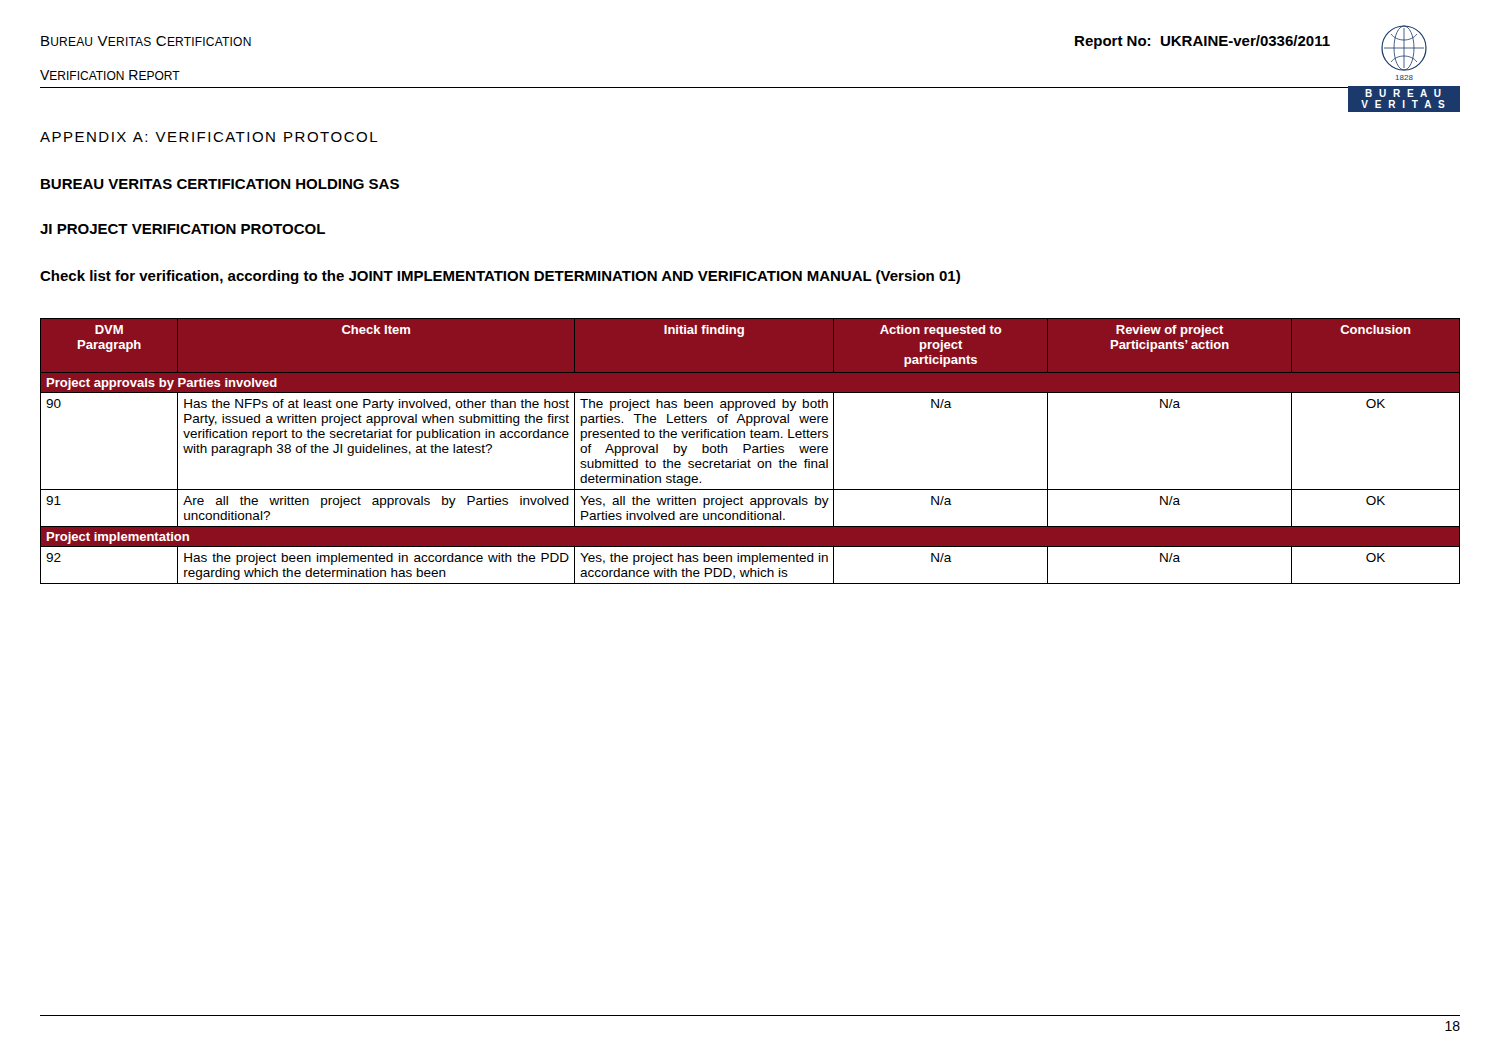BUREAU VERITAS CERTIFICATION
Report No: UKRAINE-ver/0336/2011
1828
B U R E A U V E R I T A S
VERIFICATION REPORT
APPENDIX A: VERIFICATION PROTOCOL
BUREAU VERITAS CERTIFICATION HOLDING SAS
JI PROJECT VERIFICATION PROTOCOL
Check list for verification, according to the JOINT IMPLEMENTATION DETERMINATION AND VERIFICATION MANUAL (Version 01)
| DVM Paragraph | Check Item | Initial finding | Action requested to project participants | Review of project Participants’ action | Conclusion |
| --- | --- | --- | --- | --- | --- |
| Project approvals by Parties involved |
| 90 | Has the NFPs of at least one Party involved, other than the host Party, issued a written project approval when submitting the first verification report to the secretariat for publication in accordance with paragraph 38 of the JI guidelines, at the latest? | The project has been approved by both parties. The Letters of Approval were presented to the verification team. Letters of Approval by both Parties were submitted to the secretariat on the final determination stage. | N/a | N/a | OK |
| 91 | Are all the written project approvals by Parties involved unconditional? | Yes, all the written project approvals by Parties involved are unconditional. | N/a | N/a | OK |
| Project implementation |
| 92 | Has the project been implemented in accordance with the PDD regarding which the determination has been | Yes, the project has been implemented in accordance with the PDD, which is | N/a | N/a | OK |
18